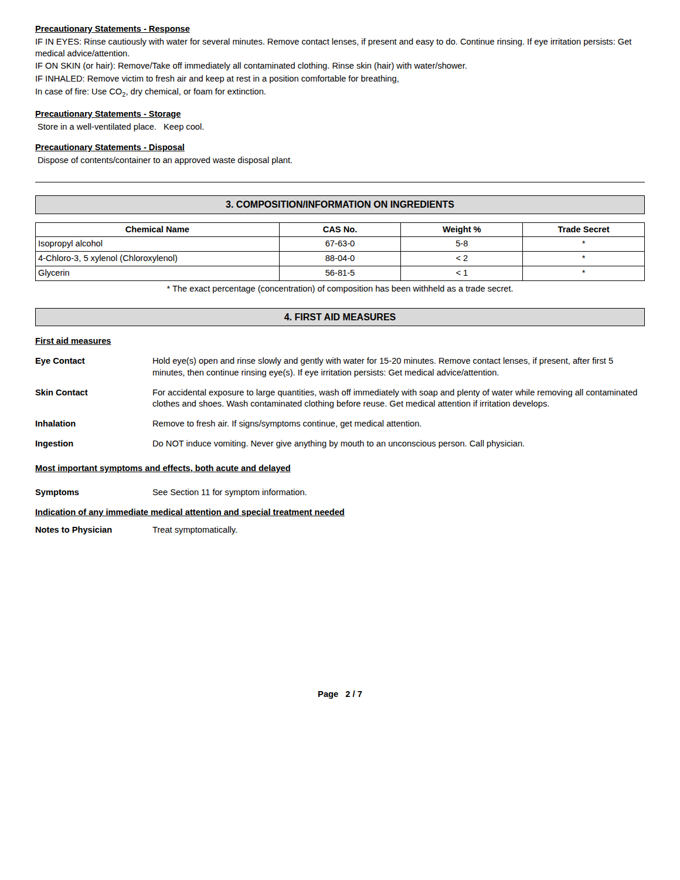Precautionary Statements - Response
IF IN EYES: Rinse cautiously with water for several minutes. Remove contact lenses, if present and easy to do. Continue rinsing. If eye irritation persists: Get medical advice/attention.
IF ON SKIN (or hair): Remove/Take off immediately all contaminated clothing. Rinse skin (hair) with water/shower.
IF INHALED: Remove victim to fresh air and keep at rest in a position comfortable for breathing,
In case of fire: Use CO2, dry chemical, or foam for extinction.
Precautionary Statements - Storage
Store in a well-ventilated place. Keep cool.
Precautionary Statements - Disposal
Dispose of contents/container to an approved waste disposal plant.
3. COMPOSITION/INFORMATION ON INGREDIENTS
| Chemical Name | CAS No. | Weight % | Trade Secret |
| --- | --- | --- | --- |
| Isopropyl alcohol | 67-63-0 | 5-8 | * |
| 4-Chloro-3, 5 xylenol (Chloroxylenol) | 88-04-0 | < 2 | * |
| Glycerin | 56-81-5 | < 1 | * |
* The exact percentage (concentration) of composition has been withheld as a trade secret.
4. FIRST AID MEASURES
First aid measures
Eye Contact
Hold eye(s) open and rinse slowly and gently with water for 15-20 minutes. Remove contact lenses, if present, after first 5 minutes, then continue rinsing eye(s). If eye irritation persists: Get medical advice/attention.
Skin Contact
For accidental exposure to large quantities, wash off immediately with soap and plenty of water while removing all contaminated clothes and shoes. Wash contaminated clothing before reuse. Get medical attention if irritation develops.
Inhalation
Remove to fresh air. If signs/symptoms continue, get medical attention.
Ingestion
Do NOT induce vomiting. Never give anything by mouth to an unconscious person. Call physician.
Most important symptoms and effects, both acute and delayed
Symptoms
See Section 11 for symptom information.
Indication of any immediate medical attention and special treatment needed
Notes to Physician
Treat symptomatically.
Page 2 / 7